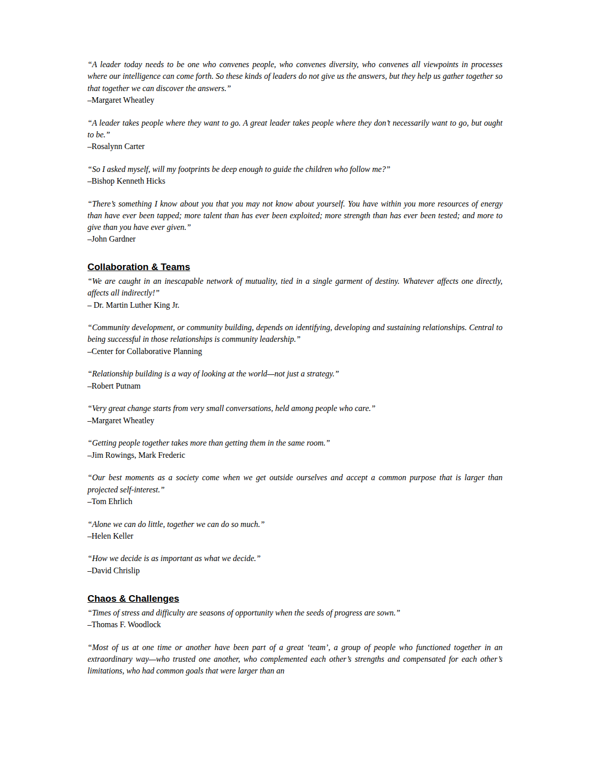“A leader today needs to be one who convenes people, who convenes diversity, who convenes all viewpoints in processes where our intelligence can come forth. So these kinds of leaders do not give us the answers, but they help us gather together so that together we can discover the answers.”
–Margaret Wheatley
“A leader takes people where they want to go. A great leader takes people where they don’t necessarily want to go, but ought to be.”
–Rosalynn Carter
“So I asked myself, will my footprints be deep enough to guide the children who follow me?”
–Bishop Kenneth Hicks
“There’s something I know about you that you may not know about yourself. You have within you more resources of energy than have ever been tapped; more talent than has ever been exploited; more strength than has ever been tested; and more to give than you have ever given.”
–John Gardner
Collaboration & Teams
“We are caught in an inescapable network of mutuality, tied in a single garment of destiny. Whatever affects one directly, affects all indirectly!”
– Dr. Martin Luther King Jr.
“Community development, or community building, depends on identifying, developing and sustaining relationships. Central to being successful in those relationships is community leadership.”
–Center for Collaborative Planning
“Relationship building is a way of looking at the world—not just a strategy.”
–Robert Putnam
“Very great change starts from very small conversations, held among people who care.”
–Margaret Wheatley
“Getting people together takes more than getting them in the same room.”
–Jim Rowings, Mark Frederic
“Our best moments as a society come when we get outside ourselves and accept a common purpose that is larger than projected self-interest.”
–Tom Ehrlich
“Alone we can do little, together we can do so much.”
–Helen Keller
“How we decide is as important as what we decide.”
–David Chrislip
Chaos & Challenges
“Times of stress and difficulty are seasons of opportunity when the seeds of progress are sown.”
–Thomas F. Woodlock
“Most of us at one time or another have been part of a great ‘team’, a group of people who functioned together in an extraordinary way—who trusted one another, who complemented each other’s strengths and compensated for each other’s limitations, who had common goals that were larger than an